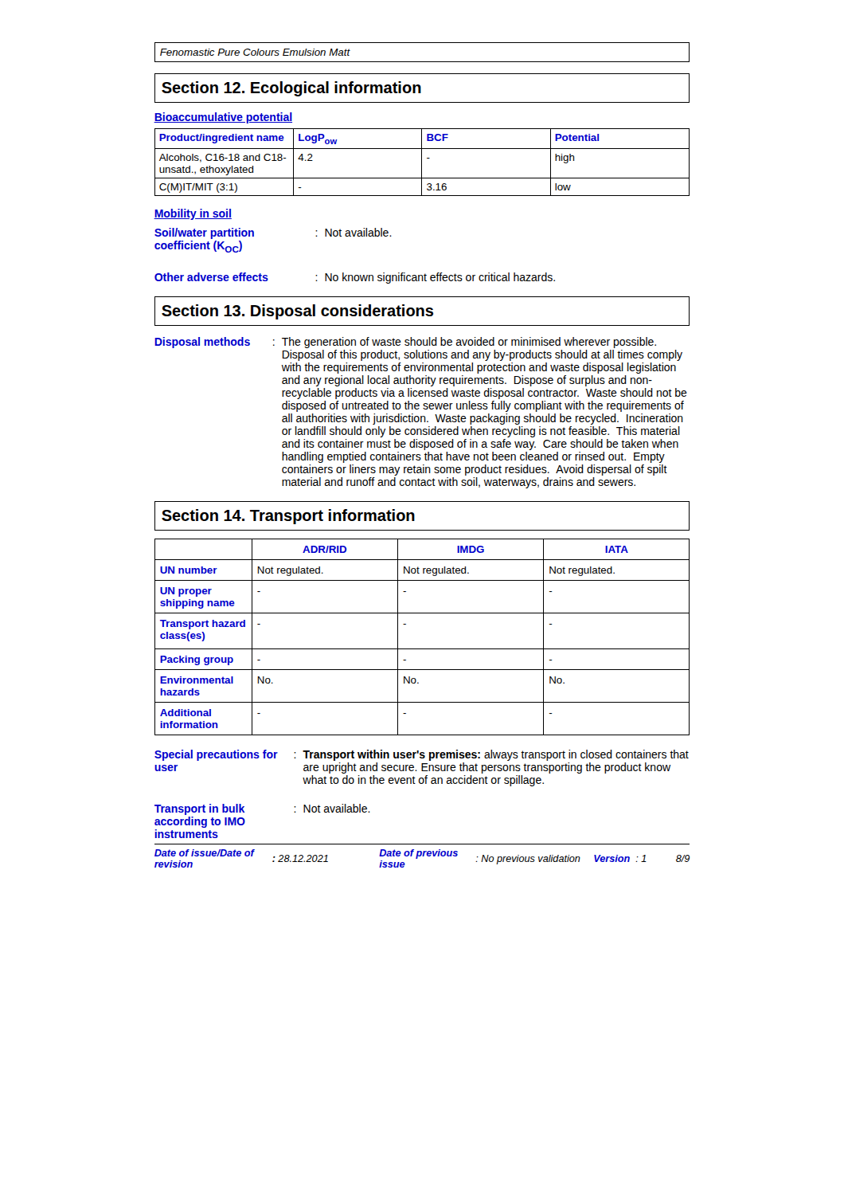Fenomastic Pure Colours Emulsion Matt
Section 12. Ecological information
Bioaccumulative potential
| Product/ingredient name | LogP ow | BCF | Potential |
| --- | --- | --- | --- |
| Alcohols, C16-18 and C18-unsatd., ethoxylated | 4.2 | - | high |
| C(M)IT/MIT (3:1) | - | 3.16 | low |
Mobility in soil
| Soil/water partition coefficient (K OC ) | : | Not available. |
| Other adverse effects | : | No known significant effects or critical hazards. |
Section 13. Disposal considerations
| Disposal methods | : | The generation of waste should be avoided or minimised wherever possible. Disposal of this product, solutions and any by-products should at all times comply with the requirements of environmental protection and waste disposal legislation and any regional local authority requirements. Dispose of surplus and non-recyclable products via a licensed waste disposal contractor. Waste should not be disposed of untreated to the sewer unless fully compliant with the requirements of all authorities with jurisdiction. Waste packaging should be recycled. Incineration or landfill should only be considered when recycling is not feasible. This material and its container must be disposed of in a safe way. Care should be taken when handling emptied containers that have not been cleaned or rinsed out. Empty containers or liners may retain some product residues. Avoid dispersal of spilt material and runoff and contact with soil, waterways, drains and sewers. |
Section 14. Transport information
| | ADR/RID | IMDG | IATA |
| UN number | Not regulated. | Not regulated. | Not regulated. |
| UN proper shipping name | - | - | - |
| Transport hazard class(es) | - | - | - |
| Packing group | - | - | - |
| Environmental hazards | No. | No. | No. |
| Additional information | - | - | - |
| Special precautions for user | : | Transport within user's premises: always transport in closed containers that are upright and secure. Ensure that persons transporting the product know what to do in the event of an accident or spillage. |
| Transport in bulk according to IMO instruments | : | Not available. |
| Date of issue/Date of revision | : 28.12.2021 | Date of previous issue | : No previous validation | Version : 1 | 8/9 |